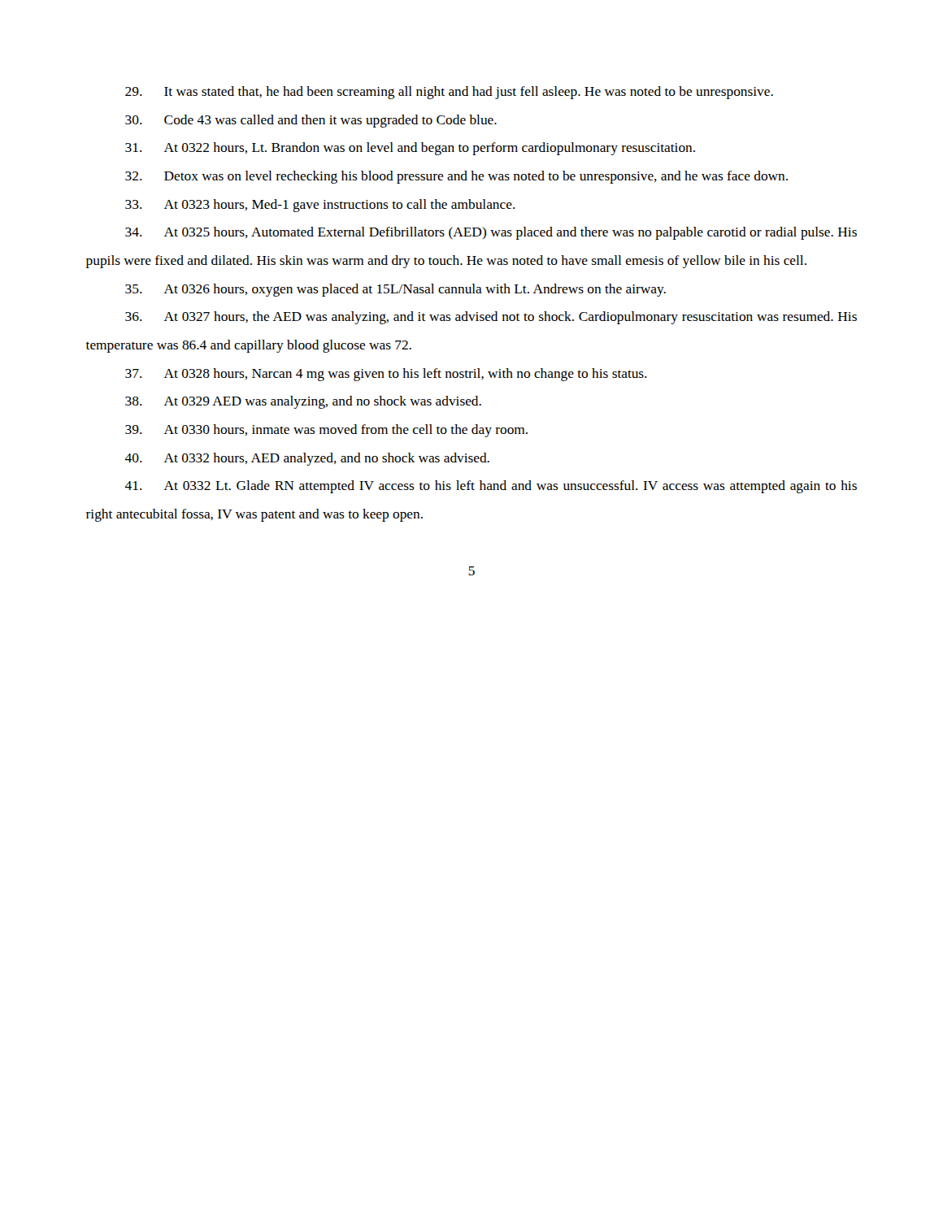It was stated that, he had been screaming all night and had just fell asleep. He was noted to be unresponsive.
Code 43 was called and then it was upgraded to Code blue.
At 0322 hours, Lt. Brandon was on level and began to perform cardiopulmonary resuscitation.
Detox was on level rechecking his blood pressure and he was noted to be unresponsive, and he was face down.
At 0323 hours, Med-1 gave instructions to call the ambulance.
At 0325 hours, Automated External Defibrillators (AED) was placed and there was no palpable carotid or radial pulse. His pupils were fixed and dilated. His skin was warm and dry to touch. He was noted to have small emesis of yellow bile in his cell.
At 0326 hours, oxygen was placed at 15L/Nasal cannula with Lt. Andrews on the airway.
At 0327 hours, the AED was analyzing, and it was advised not to shock. Cardiopulmonary resuscitation was resumed. His temperature was 86.4 and capillary blood glucose was 72.
At 0328 hours, Narcan 4 mg was given to his left nostril, with no change to his status.
At 0329 AED was analyzing, and no shock was advised.
At 0330 hours, inmate was moved from the cell to the day room.
At 0332 hours, AED analyzed, and no shock was advised.
At 0332 Lt. Glade RN attempted IV access to his left hand and was unsuccessful. IV access was attempted again to his right antecubital fossa, IV was patent and was to keep open.
5